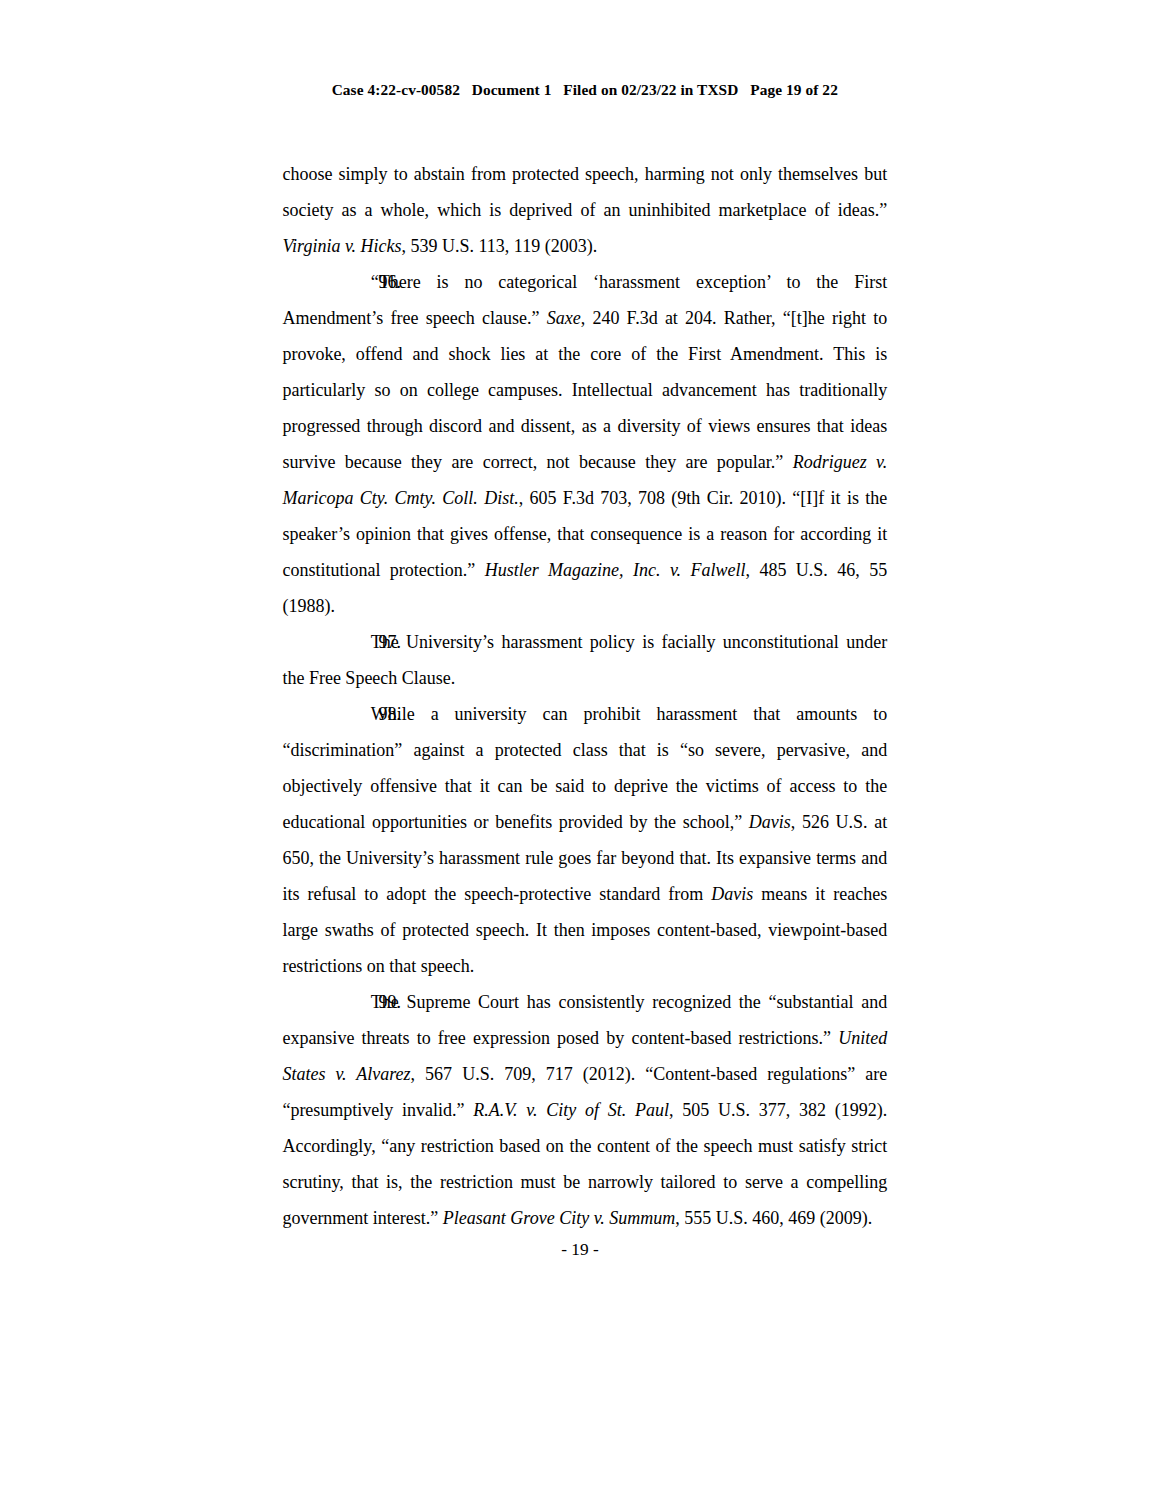Case 4:22-cv-00582 Document 1 Filed on 02/23/22 in TXSD Page 19 of 22
choose simply to abstain from protected speech, harming not only themselves but society as a whole, which is deprived of an uninhibited marketplace of ideas.” Virginia v. Hicks, 539 U.S. 113, 119 (2003).
96.“There is no categorical ‘harassment exception’ to the First Amendment’s free speech clause.” Saxe, 240 F.3d at 204. Rather, “[t]he right to provoke, offend and shock lies at the core of the First Amendment. This is particularly so on college campuses. Intellectual advancement has tradition­ally progressed through discord and dissent, as a diversity of views ensures that ideas survive because they are correct, not because they are popular.” Rodriguez v. Maricopa Cty. Cmty. Coll. Dist., 605 F.3d 703, 708 (9th Cir. 2010). “[I]f it is the speaker’s opinion that gives offense, that consequence is a reason for according it constitutional protection.” Hustler Magazine, Inc. v. Falwell, 485 U.S. 46, 55 (1988).
97. The University’s harassment policy is facially unconstitutional under the Free Speech Clause.
98. While a university can prohibit harassment that amounts to “discrimination” against a protected class that is “so severe, pervasive, and objectively offensive that it can be said to deprive the victims of access to the educational opportunities or benefits provided by the school,” Davis, 526 U.S. at 650, the University’s harassment rule goes far beyond that. Its expansive terms and its refusal to adopt the speech-protective standard from Davis means it reaches large swaths of protected speech. It then imposes content-based, viewpoint-based restrictions on that speech.
99. The Supreme Court has consistently recognized the “substantial and expansive threats to free expression posed by content-based restrictions.” United States v. Alvarez, 567 U.S. 709, 717 (2012). “Content-based regulations” are “presumptively invalid.” R.A.V. v. City of St. Paul, 505 U.S. 377, 382 (1992). Accordingly, “any restriction based on the content of the speech must satisfy strict scrutiny, that is, the restriction must be narrowly tailored to serve a compelling government interest.” Pleasant Grove City v. Summum, 555 U.S. 460, 469 (2009).
- 19 -